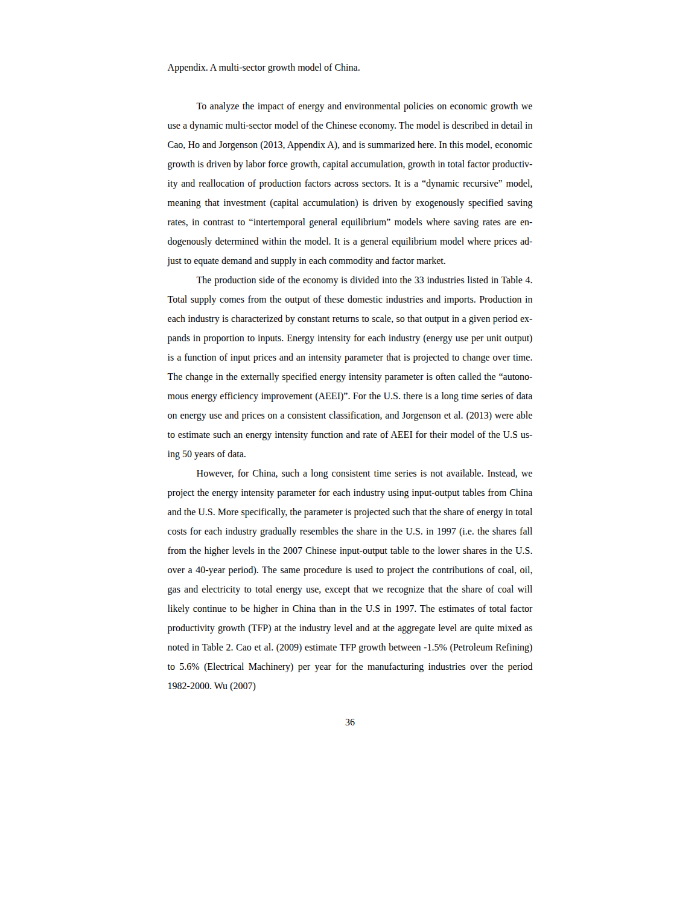Appendix. A multi-sector growth model of China.
To analyze the impact of energy and environmental policies on economic growth we use a dynamic multi-sector model of the Chinese economy. The model is described in detail in Cao, Ho and Jorgenson (2013, Appendix A), and is summarized here. In this model, economic growth is driven by labor force growth, capital accumulation, growth in total factor productivity and reallocation of production factors across sectors. It is a “dynamic recursive” model, meaning that investment (capital accumulation) is driven by exogenously specified saving rates, in contrast to “intertemporal general equilibrium” models where saving rates are endogenously determined within the model. It is a general equilibrium model where prices adjust to equate demand and supply in each commodity and factor market.
The production side of the economy is divided into the 33 industries listed in Table 4. Total supply comes from the output of these domestic industries and imports. Production in each industry is characterized by constant returns to scale, so that output in a given period expands in proportion to inputs. Energy intensity for each industry (energy use per unit output) is a function of input prices and an intensity parameter that is projected to change over time. The change in the externally specified energy intensity parameter is often called the “autonomous energy efficiency improvement (AEEI)”. For the U.S. there is a long time series of data on energy use and prices on a consistent classification, and Jorgenson et al. (2013) were able to estimate such an energy intensity function and rate of AEEI for their model of the U.S using 50 years of data.
However, for China, such a long consistent time series is not available. Instead, we project the energy intensity parameter for each industry using input-output tables from China and the U.S. More specifically, the parameter is projected such that the share of energy in total costs for each industry gradually resembles the share in the U.S. in 1997 (i.e. the shares fall from the higher levels in the 2007 Chinese input-output table to the lower shares in the U.S. over a 40-year period). The same procedure is used to project the contributions of coal, oil, gas and electricity to total energy use, except that we recognize that the share of coal will likely continue to be higher in China than in the U.S in 1997. The estimates of total factor productivity growth (TFP) at the industry level and at the aggregate level are quite mixed as noted in Table 2. Cao et al. (2009) estimate TFP growth between -1.5% (Petroleum Refining) to 5.6% (Electrical Machinery) per year for the manufacturing industries over the period 1982-2000. Wu (2007)
36